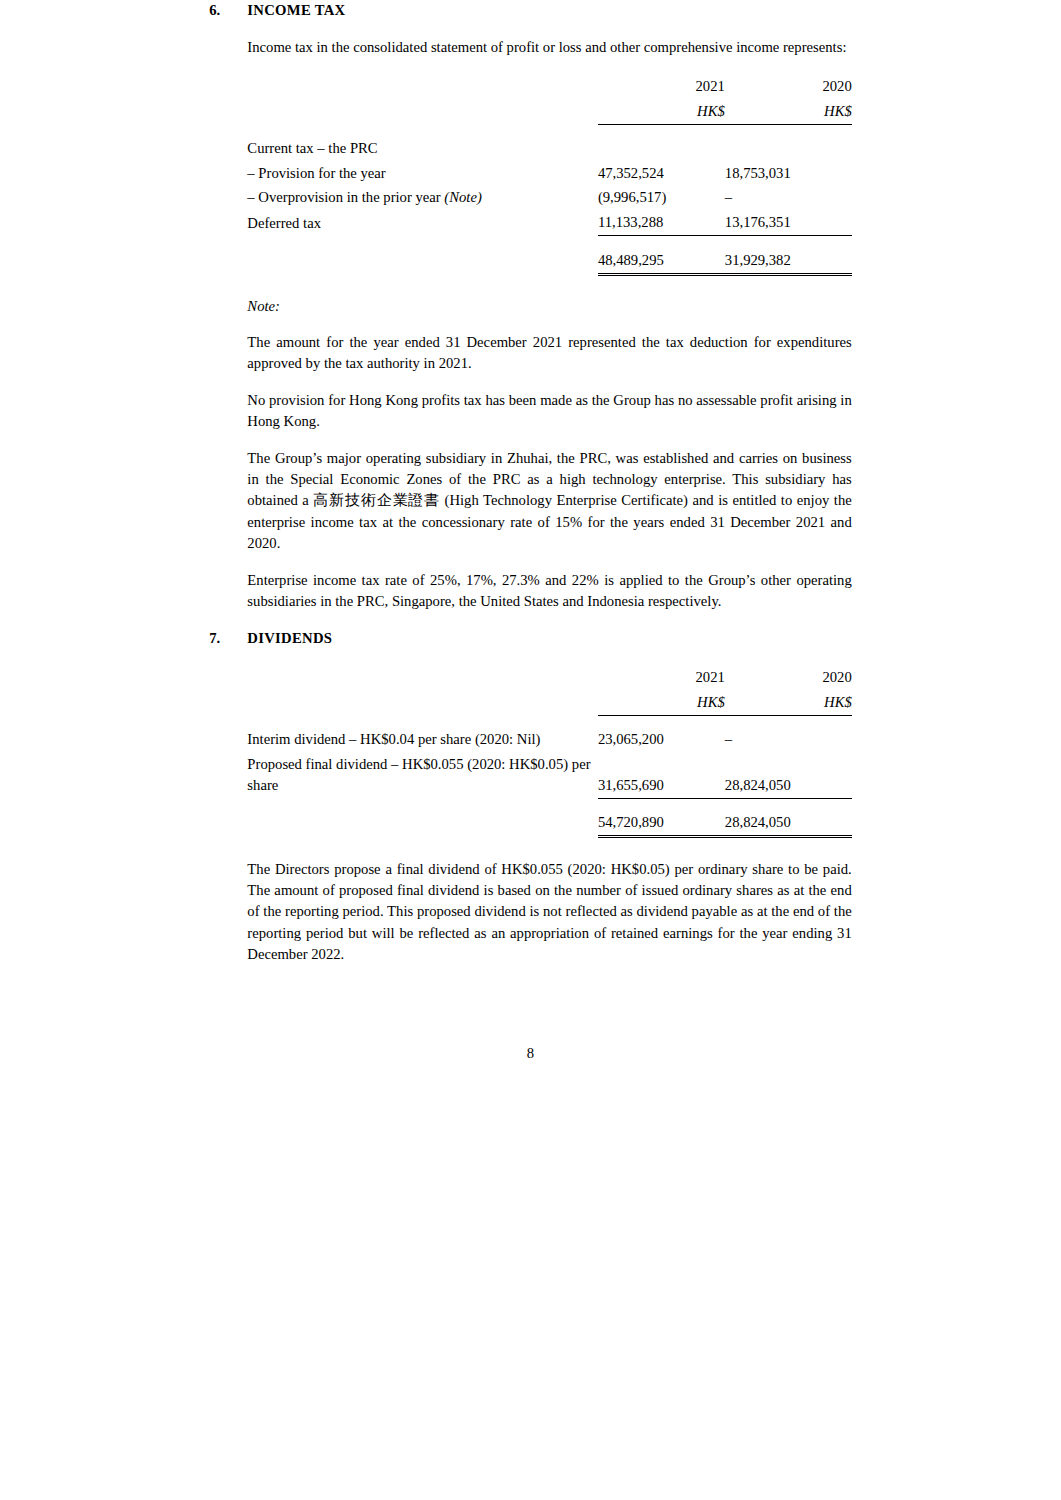6. INCOME TAX
Income tax in the consolidated statement of profit or loss and other comprehensive income represents:
| | 2021 | 2020 |
| | HK$ | HK$ |
| Current tax – the PRC | | |
| – Provision for the year | 47,352,524 | 18,753,031 |
| – Overprovision in the prior year (Note) | (9,996,517) | – |
| Deferred tax | 11,133,288 | 13,176,351 |
| | 48,489,295 | 31,929,382 |
Note:
The amount for the year ended 31 December 2021 represented the tax deduction for expenditures approved by the tax authority in 2021.
No provision for Hong Kong profits tax has been made as the Group has no assessable profit arising in Hong Kong.
The Group’s major operating subsidiary in Zhuhai, the PRC, was established and carries on business in the Special Economic Zones of the PRC as a high technology enterprise. This subsidiary has obtained a 高新技術企業證書 (High Technology Enterprise Certificate) and is entitled to enjoy the enterprise income tax at the concessionary rate of 15% for the years ended 31 December 2021 and 2020.
Enterprise income tax rate of 25%, 17%, 27.3% and 22% is applied to the Group’s other operating subsidiaries in the PRC, Singapore, the United States and Indonesia respectively.
7. DIVIDENDS
| | 2021 | 2020 |
| | HK$ | HK$ |
| Interim dividend – HK$0.04 per share (2020: Nil) | 23,065,200 | – |
| Proposed final dividend – HK$0.055 (2020: HK$0.05) per share | 31,655,690 | 28,824,050 |
| | 54,720,890 | 28,824,050 |
The Directors propose a final dividend of HK$0.055 (2020: HK$0.05) per ordinary share to be paid. The amount of proposed final dividend is based on the number of issued ordinary shares as at the end of the reporting period. This proposed dividend is not reflected as dividend payable as at the end of the reporting period but will be reflected as an appropriation of retained earnings for the year ending 31 December 2022.
8